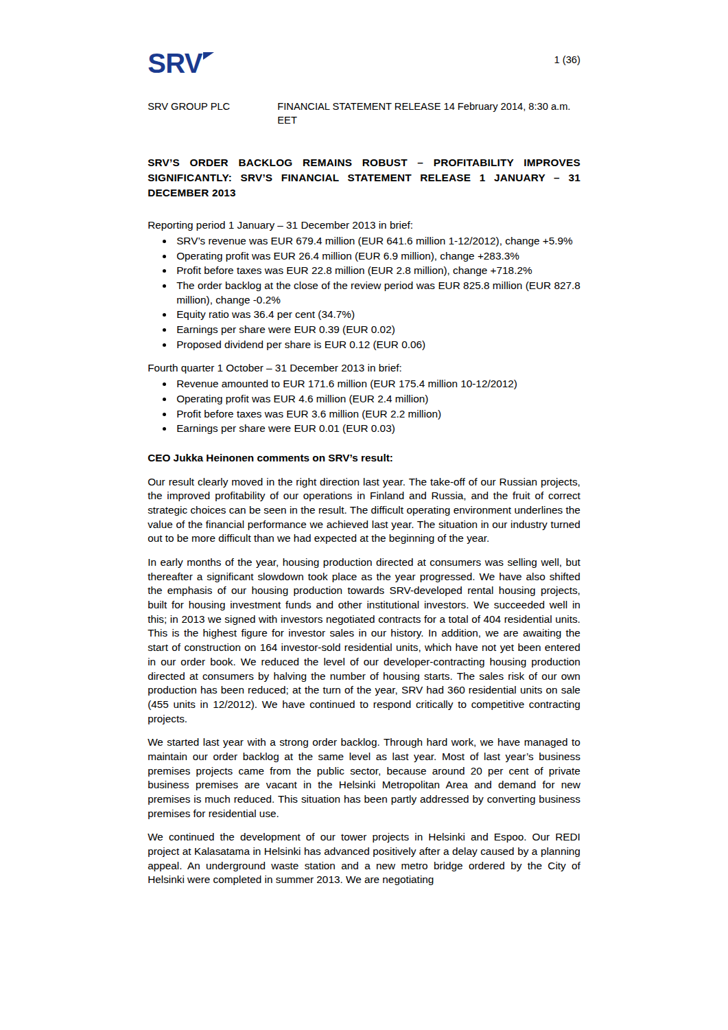SRV
1 (36)
SRV GROUP PLC
FINANCIAL STATEMENT RELEASE 14 February 2014, 8:30 a.m. EET
SRV’S ORDER BACKLOG REMAINS ROBUST – PROFITABILITY IMPROVES SIGNIFICANTLY: SRV’S FINANCIAL STATEMENT RELEASE 1 JANUARY – 31 DECEMBER 2013
Reporting period 1 January – 31 December 2013 in brief:
SRV’s revenue was EUR 679.4 million (EUR 641.6 million 1-12/2012), change +5.9%
Operating profit was EUR 26.4 million (EUR 6.9 million), change +283.3%
Profit before taxes was EUR 22.8 million (EUR 2.8 million), change +718.2%
The order backlog at the close of the review period was EUR 825.8 million (EUR 827.8 million), change -0.2%
Equity ratio was 36.4 per cent (34.7%)
Earnings per share were EUR 0.39 (EUR 0.02)
Proposed dividend per share is EUR 0.12 (EUR 0.06)
Fourth quarter 1 October – 31 December 2013 in brief:
Revenue amounted to EUR 171.6 million (EUR 175.4 million 10-12/2012)
Operating profit was EUR 4.6 million (EUR 2.4 million)
Profit before taxes was EUR 3.6 million (EUR 2.2 million)
Earnings per share were EUR 0.01 (EUR 0.03)
CEO Jukka Heinonen comments on SRV’s result:
Our result clearly moved in the right direction last year. The take-off of our Russian projects, the improved profitability of our operations in Finland and Russia, and the fruit of correct strategic choices can be seen in the result. The difficult operating environment underlines the value of the financial performance we achieved last year. The situation in our industry turned out to be more difficult than we had expected at the beginning of the year.
In early months of the year, housing production directed at consumers was selling well, but thereafter a significant slowdown took place as the year progressed. We have also shifted the emphasis of our housing production towards SRV-developed rental housing projects, built for housing investment funds and other institutional investors. We succeeded well in this; in 2013 we signed with investors negotiated contracts for a total of 404 residential units. This is the highest figure for investor sales in our history. In addition, we are awaiting the start of construction on 164 investor-sold residential units, which have not yet been entered in our order book. We reduced the level of our developer-contracting housing production directed at consumers by halving the number of housing starts. The sales risk of our own production has been reduced; at the turn of the year, SRV had 360 residential units on sale (455 units in 12/2012). We have continued to respond critically to competitive contracting projects.
We started last year with a strong order backlog. Through hard work, we have managed to maintain our order backlog at the same level as last year. Most of last year’s business premises projects came from the public sector, because around 20 per cent of private business premises are vacant in the Helsinki Metropolitan Area and demand for new premises is much reduced. This situation has been partly addressed by converting business premises for residential use.
We continued the development of our tower projects in Helsinki and Espoo. Our REDI project at Kalasatama in Helsinki has advanced positively after a delay caused by a planning appeal. An underground waste station and a new metro bridge ordered by the City of Helsinki were completed in summer 2013. We are negotiating